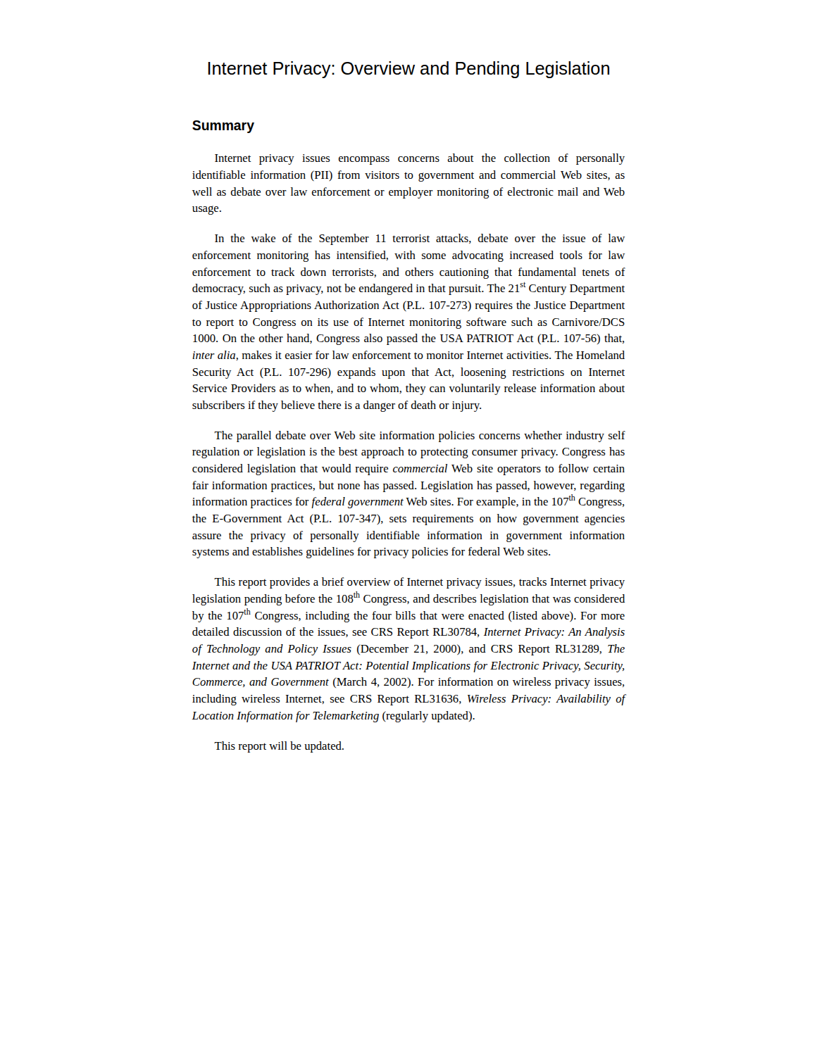Internet Privacy: Overview and Pending Legislation
Summary
Internet privacy issues encompass concerns about the collection of personally identifiable information (PII) from visitors to government and commercial Web sites, as well as debate over law enforcement or employer monitoring of electronic mail and Web usage.
In the wake of the September 11 terrorist attacks, debate over the issue of law enforcement monitoring has intensified, with some advocating increased tools for law enforcement to track down terrorists, and others cautioning that fundamental tenets of democracy, such as privacy, not be endangered in that pursuit. The 21st Century Department of Justice Appropriations Authorization Act (P.L. 107-273) requires the Justice Department to report to Congress on its use of Internet monitoring software such as Carnivore/DCS 1000. On the other hand, Congress also passed the USA PATRIOT Act (P.L. 107-56) that, inter alia, makes it easier for law enforcement to monitor Internet activities. The Homeland Security Act (P.L. 107-296) expands upon that Act, loosening restrictions on Internet Service Providers as to when, and to whom, they can voluntarily release information about subscribers if they believe there is a danger of death or injury.
The parallel debate over Web site information policies concerns whether industry self regulation or legislation is the best approach to protecting consumer privacy. Congress has considered legislation that would require commercial Web site operators to follow certain fair information practices, but none has passed. Legislation has passed, however, regarding information practices for federal government Web sites. For example, in the 107th Congress, the E-Government Act (P.L. 107-347), sets requirements on how government agencies assure the privacy of personally identifiable information in government information systems and establishes guidelines for privacy policies for federal Web sites.
This report provides a brief overview of Internet privacy issues, tracks Internet privacy legislation pending before the 108th Congress, and describes legislation that was considered by the 107th Congress, including the four bills that were enacted (listed above). For more detailed discussion of the issues, see CRS Report RL30784, Internet Privacy: An Analysis of Technology and Policy Issues (December 21, 2000), and CRS Report RL31289, The Internet and the USA PATRIOT Act: Potential Implications for Electronic Privacy, Security, Commerce, and Government (March 4, 2002). For information on wireless privacy issues, including wireless Internet, see CRS Report RL31636, Wireless Privacy: Availability of Location Information for Telemarketing (regularly updated).
This report will be updated.